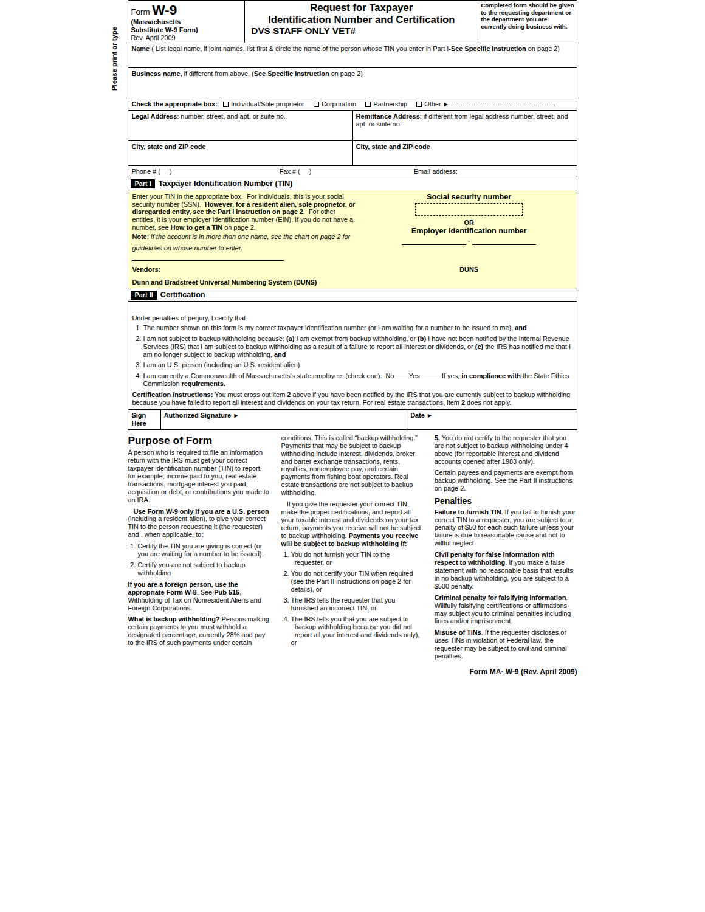Please print or type
| Form W-9 (Massachusetts Substitute W-9 Form) Rev. April 2009 | Request for Taxpayer Identification Number and Certification DVS STAFF ONLY VET# | Completed form should be given to the requesting department or the department you are currently doing business with. |
Name ( List legal name, if joint names, list first & circle the name of the person whose TIN you enter in Part I-See Specific Instruction on page 2)
Business name, if different from above. (See Specific Instruction on page 2)
Check the appropriate box: Individual/Sole proprietor Corporation Partnership Other ► -----------------------------------------------
| Legal Address : number, street, and apt. or suite no. | Remittance Address : if different from legal address number, street, and apt. or suite no. |
| City, state and ZIP code | City, state and ZIP code |
| Phone # ( ) | Fax # ( ) | Email address: |
Part I Taxpayer Identification Number (TIN)
| Enter your TIN in the appropriate box. For individuals, this is your social security number (SSN). However, for a resident alien, sole proprietor, or disregarded entity, see the Part I instruction on page 2 . For other entities, it is your employer identification number (EIN). If you do not have a number, see How to get a TIN on page 2. Note : If the account is in more than one name, see the chart on page 2 for guidelines on whose number to enter. | Social security number OR Employer identification number - |
| Vendors: | DUNS |
| Dunn and Bradstreet Universal Numbering System (DUNS) | |
Part II Certification
Under penalties of perjury, I certify that:
The number shown on this form is my correct taxpayer identification number (or I am waiting for a number to be issued to me), and
I am not subject to backup withholding because: (a) I am exempt from backup withholding, or (b) I have not been notified by the Internal Revenue Services (IRS) that I am subject to backup withholding as a result of a failure to report all interest or dividends, or (c) the IRS has notified me that I am no longer subject to backup withholding, and
I am an U.S. person (including an U.S. resident alien).
I am currently a Commonwealth of Massachusetts's state employee: (check one): No____Yes______If yes, in compliance with the State Ethics Commission requirements.
Certification instructions: You must cross out item 2 above if you have been notified by the IRS that you are currently subject to backup withholding because you have failed to report all interest and dividends on your tax return. For real estate transactions, item 2 does not apply.
| Sign Here | Authorized Signature ► | Date ► |
Purpose of Form
A person who is required to file an information return with the IRS must get your correct taxpayer identification number (TIN) to report, for example, income paid to you, real estate transactions, mortgage interest you paid, acquisition or debt, or contributions you made to an IRA.
Use Form W-9 only if you are a U.S. person (including a resident alien), to give your correct TIN to the person requesting it (the requester) and , when applicable, to:
Certify the TIN you are giving is correct (or you are waiting for a number to be issued).
Certify you are not subject to backup withholding
If you are a foreign person, use the appropriate Form W-8. See Pub 515, Withholding of Tax on Nonresident Aliens and Foreign Corporations.
What is backup withholding? Persons making certain payments to you must withhold a designated percentage, currently 28% and pay to the IRS of such payments under certain
conditions. This is called “backup withholding.” Payments that may be subject to backup withholding include interest, dividends, broker and barter exchange transactions, rents, royalties, nonemployee pay, and certain payments from fishing boat operators. Real estate transactions are not subject to backup withholding.
If you give the requester your correct TIN, make the proper certifications, and report all your taxable interest and dividends on your tax return, payments you receive will not be subject to backup withholding. Payments you receive will be subject to backup withholding if:
You do not furnish your TIN to the
requester, or
You do not certify your TIN when required (see the Part II instructions on page 2 for details), or
The IRS tells the requester that you furnished an incorrect TIN, or
The IRS tells you that you are subject to
backup withholding because you did not
report all your interest and dividends only), or
5. You do not certify to the requester that you are not subject to backup withholding under 4 above (for reportable interest and dividend accounts opened after 1983 only).
Certain payees and payments are exempt from backup withholding. See the Part II instructions on page 2.
Penalties
Failure to furnish TIN. If you fail to furnish your correct TIN to a requester, you are subject to a penalty of $50 for each such failure unless your failure is due to reasonable cause and not to willful neglect.
Civil penalty for false information with respect to withholding. If you make a false statement with no reasonable basis that results in no backup withholding, you are subject to a $500 penalty.
Criminal penalty for falsifying information. Willfully falsifying certifications or affirmations may subject you to criminal penalties including fines and/or imprisonment.
Misuse of TINs. If the requester discloses or uses TINs in violation of Federal law, the requester may be subject to civil and criminal penalties.
Form MA- W-9 (Rev. April 2009)